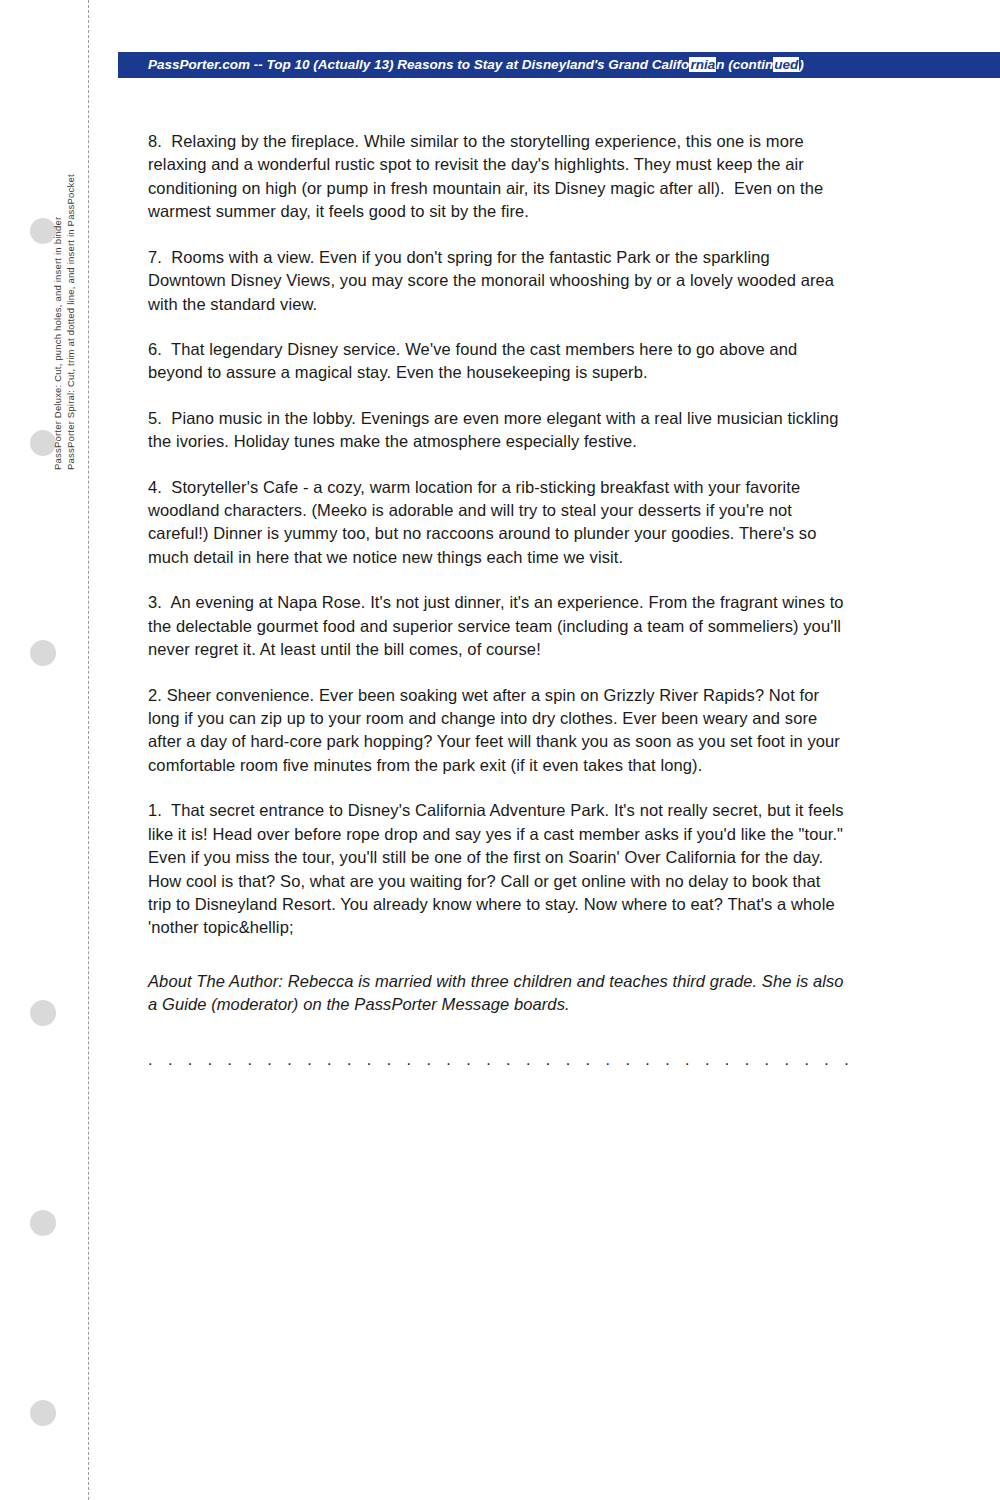PassPorter.com -- Top 10 (Actually 13) Reasons to Stay at Disneyland's Grand Californian (continued)
PassPorter Deluxe: Cut, punch holes, and insert in binder PassPorter Spiral: Cut, trim at dotted line, and insert in PassPocket
8. Relaxing by the fireplace. While similar to the storytelling experience, this one is more relaxing and a wonderful rustic spot to revisit the day's highlights. They must keep the air conditioning on high (or pump in fresh mountain air, its Disney magic after all). Even on the warmest summer day, it feels good to sit by the fire.
7. Rooms with a view. Even if you don't spring for the fantastic Park or the sparkling Downtown Disney Views, you may score the monorail whooshing by or a lovely wooded area with the standard view.
6. That legendary Disney service. We've found the cast members here to go above and beyond to assure a magical stay. Even the housekeeping is superb.
5. Piano music in the lobby. Evenings are even more elegant with a real live musician tickling the ivories. Holiday tunes make the atmosphere especially festive.
4. Storyteller's Cafe - a cozy, warm location for a rib-sticking breakfast with your favorite woodland characters. (Meeko is adorable and will try to steal your desserts if you're not careful!) Dinner is yummy too, but no raccoons around to plunder your goodies. There's so much detail in here that we notice new things each time we visit.
3. An evening at Napa Rose. It's not just dinner, it's an experience. From the fragrant wines to the delectable gourmet food and superior service team (including a team of sommeliers) you'll never regret it. At least until the bill comes, of course!
2. Sheer convenience. Ever been soaking wet after a spin on Grizzly River Rapids? Not for long if you can zip up to your room and change into dry clothes. Ever been weary and sore after a day of hard-core park hopping? Your feet will thank you as soon as you set foot in your comfortable room five minutes from the park exit (if it even takes that long).
1. That secret entrance to Disney's California Adventure Park. It's not really secret, but it feels like it is! Head over before rope drop and say yes if a cast member asks if you'd like the "tour." Even if you miss the tour, you'll still be one of the first on Soarin' Over California for the day. How cool is that? So, what are you waiting for? Call or get online with no delay to book that trip to Disneyland Resort. You already know where to stay. Now where to eat? That's a whole 'nother topic&hellip;
About The Author: Rebecca is married with three children and teaches third grade. She is also a Guide (moderator) on the PassPorter Message boards.
. . . . . . . . . . . . . . . . . . . . . . . . . . . . . . . . . . . . . . . . . . . . . . . . . . . . . . . . . . . . .